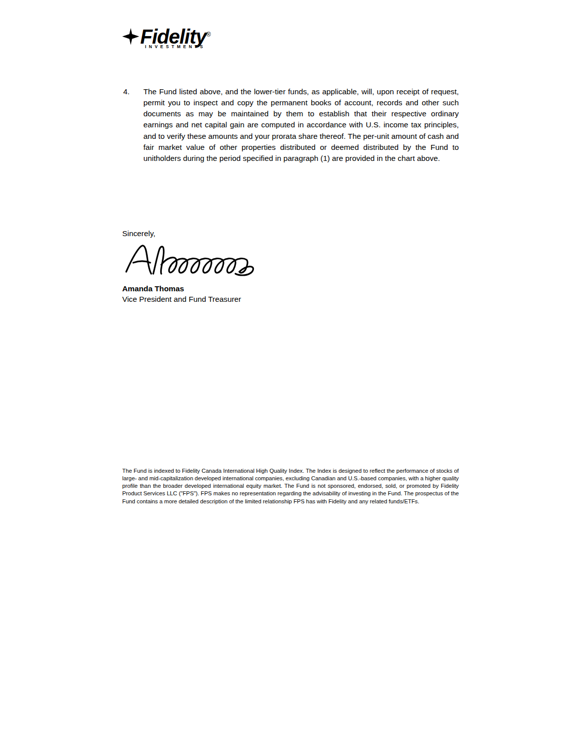Fidelity® INVESTMENTS
4.
The Fund listed above, and the lower-tier funds, as applicable, will, upon receipt of request, permit you to inspect and copy the permanent books of account, records and other such documents as may be maintained by them to establish that their respective ordinary earnings and net capital gain are computed in accordance with U.S. income tax principles, and to verify these amounts and your prorata share thereof. The per-unit amount of cash and fair market value of other properties distributed or deemed distributed by the Fund to unitholders during the period specified in paragraph (1) are provided in the chart above.
Sincerely,
Amanda Thomas
Vice President and Fund Treasurer
The Fund is indexed to Fidelity Canada International High Quality Index. The Index is designed to reflect the performance of stocks of large- and mid-capitalization developed international companies, excluding Canadian and U.S.-based companies, with a higher quality profile than the broader developed international equity market. The Fund is not sponsored, endorsed, sold, or promoted by Fidelity Product Services LLC ("FPS"). FPS makes no representation regarding the advisability of investing in the Fund. The prospectus of the Fund contains a more detailed description of the limited relationship FPS has with Fidelity and any related funds/ETFs.